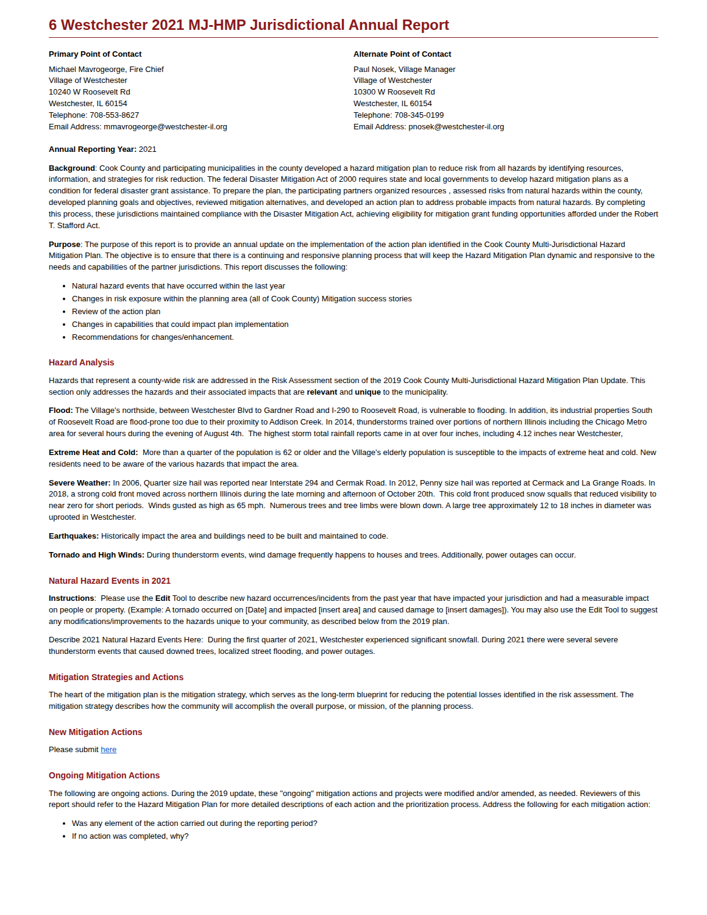6 Westchester 2021 MJ-HMP Jurisdictional Annual Report
| Primary Point of Contact | Alternate Point of Contact |
| --- | --- |
| Michael Mavrogeorge, Fire Chief Village of Westchester 10240 W Roosevelt Rd Westchester, IL 60154 Telephone: 708-553-8627 Email Address: mmavrogeorge@westchester-il.org | Paul Nosek, Village Manager Village of Westchester 10300 W Roosevelt Rd Westchester, IL 60154 Telephone: 708-345-0199 Email Address: pnosek@westchester-il.org |
Annual Reporting Year: 2021
Background: Cook County and participating municipalities in the county developed a hazard mitigation plan to reduce risk from all hazards by identifying resources, information, and strategies for risk reduction. The federal Disaster Mitigation Act of 2000 requires state and local governments to develop hazard mitigation plans as a condition for federal disaster grant assistance. To prepare the plan, the participating partners organized resources , assessed risks from natural hazards within the county, developed planning goals and objectives, reviewed mitigation alternatives, and developed an action plan to address probable impacts from natural hazards. By completing this process, these jurisdictions maintained compliance with the Disaster Mitigation Act, achieving eligibility for mitigation grant funding opportunities afforded under the Robert T. Stafford Act.
Purpose: The purpose of this report is to provide an annual update on the implementation of the action plan identified in the Cook County Multi-Jurisdictional Hazard Mitigation Plan. The objective is to ensure that there is a continuing and responsive planning process that will keep the Hazard Mitigation Plan dynamic and responsive to the needs and capabilities of the partner jurisdictions. This report discusses the following:
Natural hazard events that have occurred within the last year
Changes in risk exposure within the planning area (all of Cook County) Mitigation success stories
Review of the action plan
Changes in capabilities that could impact plan implementation
Recommendations for changes/enhancement.
Hazard Analysis
Hazards that represent a county-wide risk are addressed in the Risk Assessment section of the 2019 Cook County Multi-Jurisdictional Hazard Mitigation Plan Update. This section only addresses the hazards and their associated impacts that are relevant and unique to the municipality.
Flood: The Village's northside, between Westchester Blvd to Gardner Road and I-290 to Roosevelt Road, is vulnerable to flooding. In addition, its industrial properties South of Roosevelt Road are flood-prone too due to their proximity to Addison Creek. In 2014, thunderstorms trained over portions of northern Illinois including the Chicago Metro area for several hours during the evening of August 4th. The highest storm total rainfall reports came in at over four inches, including 4.12 inches near Westchester,
Extreme Heat and Cold: More than a quarter of the population is 62 or older and the Village's elderly population is susceptible to the impacts of extreme heat and cold. New residents need to be aware of the various hazards that impact the area.
Severe Weather: In 2006, Quarter size hail was reported near Interstate 294 and Cermak Road. In 2012, Penny size hail was reported at Cermack and La Grange Roads. In 2018, a strong cold front moved across northern Illinois during the late morning and afternoon of October 20th. This cold front produced snow squalls that reduced visibility to near zero for short periods. Winds gusted as high as 65 mph. Numerous trees and tree limbs were blown down. A large tree approximately 12 to 18 inches in diameter was uprooted in Westchester.
Earthquakes: Historically impact the area and buildings need to be built and maintained to code.
Tornado and High Winds: During thunderstorm events, wind damage frequently happens to houses and trees. Additionally, power outages can occur.
Natural Hazard Events in 2021
Instructions: Please use the Edit Tool to describe new hazard occurrences/incidents from the past year that have impacted your jurisdiction and had a measurable impact on people or property. (Example: A tornado occurred on [Date] and impacted [insert area] and caused damage to [insert damages]). You may also use the Edit Tool to suggest any modifications/improvements to the hazards unique to your community, as described below from the 2019 plan.
Describe 2021 Natural Hazard Events Here: During the first quarter of 2021, Westchester experienced significant snowfall. During 2021 there were several severe thunderstorm events that caused downed trees, localized street flooding, and power outages.
Mitigation Strategies and Actions
The heart of the mitigation plan is the mitigation strategy, which serves as the long-term blueprint for reducing the potential losses identified in the risk assessment. The mitigation strategy describes how the community will accomplish the overall purpose, or mission, of the planning process.
New Mitigation Actions
Please submit here
Ongoing Mitigation Actions
The following are ongoing actions. During the 2019 update, these "ongoing" mitigation actions and projects were modified and/or amended, as needed. Reviewers of this report should refer to the Hazard Mitigation Plan for more detailed descriptions of each action and the prioritization process. Address the following for each mitigation action:
Was any element of the action carried out during the reporting period?
If no action was completed, why?